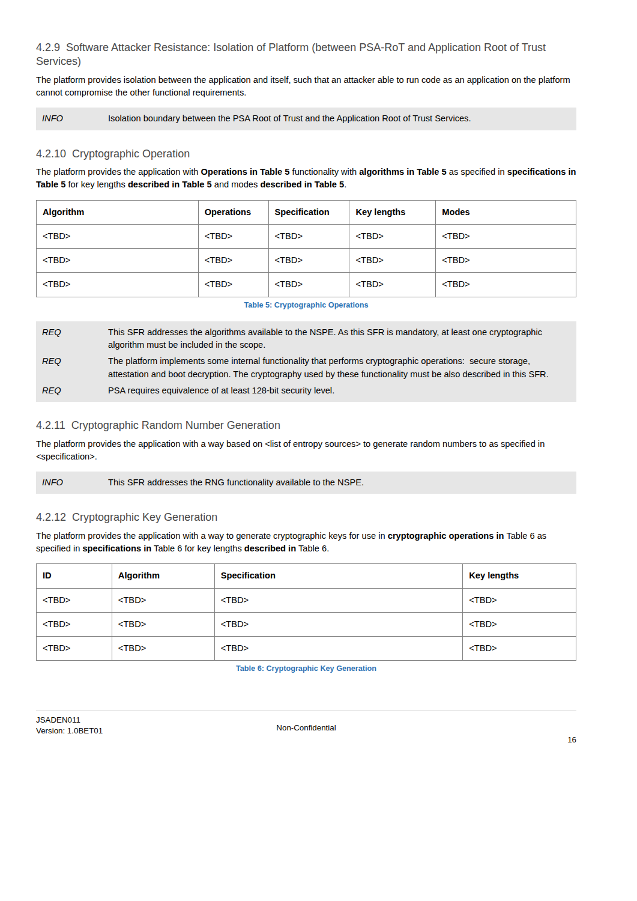4.2.9 Software Attacker Resistance: Isolation of Platform (between PSA-RoT and Application Root of Trust Services)
The platform provides isolation between the application and itself, such that an attacker able to run code as an application on the platform cannot compromise the other functional requirements.
INFO
Isolation boundary between the PSA Root of Trust and the Application Root of Trust Services.
4.2.10 Cryptographic Operation
The platform provides the application with Operations in Table 5 functionality with algorithms in Table 5 as specified in specifications in Table 5 for key lengths described in Table 5 and modes described in Table 5.
| Algorithm | Operations | Specification | Key lengths | Modes |
| --- | --- | --- | --- | --- |
| <TBD> | <TBD> | <TBD> | <TBD> | <TBD> |
| <TBD> | <TBD> | <TBD> | <TBD> | <TBD> |
| <TBD> | <TBD> | <TBD> | <TBD> | <TBD> |
Table 5: Cryptographic Operations
REQ
This SFR addresses the algorithms available to the NSPE. As this SFR is mandatory, at least one cryptographic algorithm must be included in the scope.
REQ
The platform implements some internal functionality that performs cryptographic operations: secure storage, attestation and boot decryption. The cryptography used by these functionality must be also described in this SFR.
REQ
PSA requires equivalence of at least 128-bit security level.
4.2.11 Cryptographic Random Number Generation
The platform provides the application with a way based on <list of entropy sources> to generate random numbers to as specified in <specification>.
INFO
This SFR addresses the RNG functionality available to the NSPE.
4.2.12 Cryptographic Key Generation
The platform provides the application with a way to generate cryptographic keys for use in cryptographic operations in Table 6 as specified in specifications in Table 6 for key lengths described in Table 6.
| ID | Algorithm | Specification | Key lengths |
| --- | --- | --- | --- |
| <TBD> | <TBD> | <TBD> | <TBD> |
| <TBD> | <TBD> | <TBD> | <TBD> |
| <TBD> | <TBD> | <TBD> | <TBD> |
Table 6: Cryptographic Key Generation
JSADEN011
Version: 1.0BET01
Non-Confidential
16